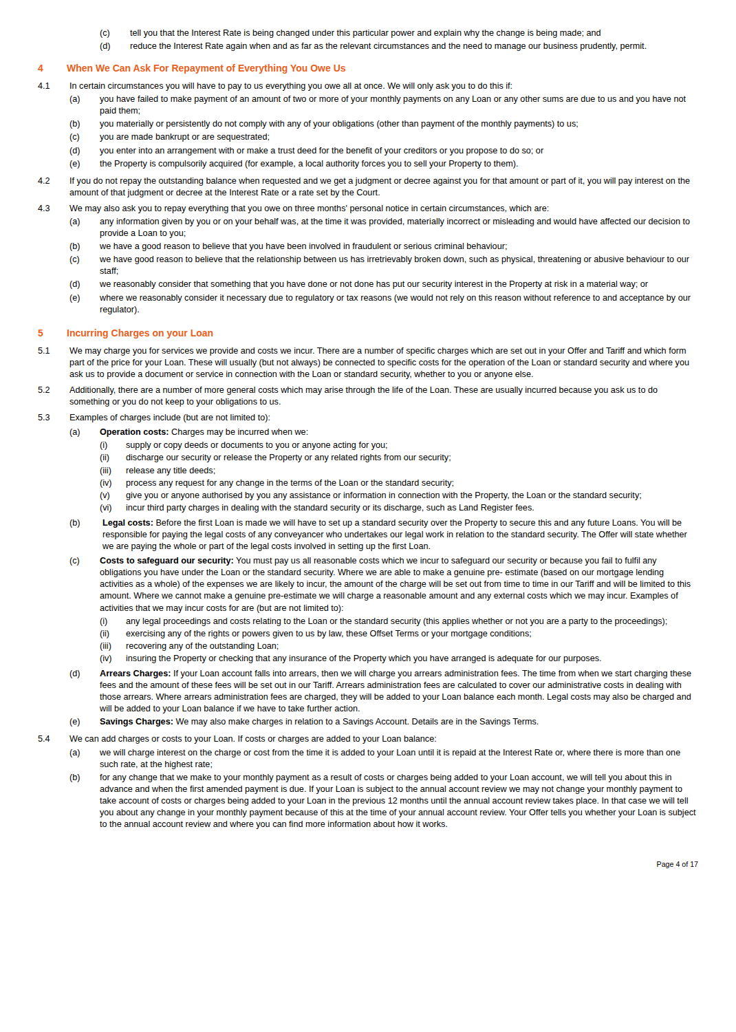(c) tell you that the Interest Rate is being changed under this particular power and explain why the change is being made; and
(d) reduce the Interest Rate again when and as far as the relevant circumstances and the need to manage our business prudently, permit.
4 When We Can Ask For Repayment of Everything You Owe Us
4.1 In certain circumstances you will have to pay to us everything you owe all at once. We will only ask you to do this if:
(a) you have failed to make payment of an amount of two or more of your monthly payments on any Loan or any other sums are due to us and you have not paid them;
(b) you materially or persistently do not comply with any of your obligations (other than payment of the monthly payments) to us;
(c) you are made bankrupt or are sequestrated;
(d) you enter into an arrangement with or make a trust deed for the benefit of your creditors or you propose to do so; or
(e) the Property is compulsorily acquired (for example, a local authority forces you to sell your Property to them).
4.2 If you do not repay the outstanding balance when requested and we get a judgment or decree against you for that amount or part of it, you will pay interest on the amount of that judgment or decree at the Interest Rate or a rate set by the Court.
4.3 We may also ask you to repay everything that you owe on three months' personal notice in certain circumstances, which are:
(a) any information given by you or on your behalf was, at the time it was provided, materially incorrect or misleading and would have affected our decision to provide a Loan to you;
(b) we have a good reason to believe that you have been involved in fraudulent or serious criminal behaviour;
(c) we have good reason to believe that the relationship between us has irretrievably broken down, such as physical, threatening or abusive behaviour to our staff;
(d) we reasonably consider that something that you have done or not done has put our security interest in the Property at risk in a material way; or
(e) where we reasonably consider it necessary due to regulatory or tax reasons (we would not rely on this reason without reference to and acceptance by our regulator).
5 Incurring Charges on your Loan
5.1 We may charge you for services we provide and costs we incur. There are a number of specific charges which are set out in your Offer and Tariff and which form part of the price for your Loan. These will usually (but not always) be connected to specific costs for the operation of the Loan or standard security and where you ask us to provide a document or service in connection with the Loan or standard security, whether to you or anyone else.
5.2 Additionally, there are a number of more general costs which may arise through the life of the Loan. These are usually incurred because you ask us to do something or you do not keep to your obligations to us.
5.3 Examples of charges include (but are not limited to):
(a) Operation costs: Charges may be incurred when we:
(i) supply or copy deeds or documents to you or anyone acting for you;
(ii) discharge our security or release the Property or any related rights from our security;
(iii) release any title deeds;
(iv) process any request for any change in the terms of the Loan or the standard security;
(v) give you or anyone authorised by you any assistance or information in connection with the Property, the Loan or the standard security;
(vi) incur third party charges in dealing with the standard security or its discharge, such as Land Register fees.
(b) Legal costs: Before the first Loan is made we will have to set up a standard security over the Property to secure this and any future Loans. You will be responsible for paying the legal costs of any conveyancer who undertakes our legal work in relation to the standard security. The Offer will state whether we are paying the whole or part of the legal costs involved in setting up the first Loan.
(c) Costs to safeguard our security: You must pay us all reasonable costs which we incur to safeguard our security or because you fail to fulfil any obligations you have under the Loan or the standard security. Where we are able to make a genuine pre- estimate (based on our mortgage lending activities as a whole) of the expenses we are likely to incur, the amount of the charge will be set out from time to time in our Tariff and will be limited to this amount. Where we cannot make a genuine pre-estimate we will charge a reasonable amount and any external costs which we may incur. Examples of activities that we may incur costs for are (but are not limited to):
(i) any legal proceedings and costs relating to the Loan or the standard security (this applies whether or not you are a party to the proceedings);
(ii) exercising any of the rights or powers given to us by law, these Offset Terms or your mortgage conditions;
(iii) recovering any of the outstanding Loan;
(iv) insuring the Property or checking that any insurance of the Property which you have arranged is adequate for our purposes.
(d) Arrears Charges: If your Loan account falls into arrears, then we will charge you arrears administration fees. The time from when we start charging these fees and the amount of these fees will be set out in our Tariff. Arrears administration fees are calculated to cover our administrative costs in dealing with those arrears. Where arrears administration fees are charged, they will be added to your Loan balance each month. Legal costs may also be charged and will be added to your Loan balance if we have to take further action.
(e) Savings Charges: We may also make charges in relation to a Savings Account. Details are in the Savings Terms.
5.4 We can add charges or costs to your Loan. If costs or charges are added to your Loan balance:
(a) we will charge interest on the charge or cost from the time it is added to your Loan until it is repaid at the Interest Rate or, where there is more than one such rate, at the highest rate;
(b) for any change that we make to your monthly payment as a result of costs or charges being added to your Loan account, we will tell you about this in advance and when the first amended payment is due. If your Loan is subject to the annual account review we may not change your monthly payment to take account of costs or charges being added to your Loan in the previous 12 months until the annual account review takes place. In that case we will tell you about any change in your monthly payment because of this at the time of your annual account review. Your Offer tells you whether your Loan is subject to the annual account review and where you can find more information about how it works.
Page 4 of 17